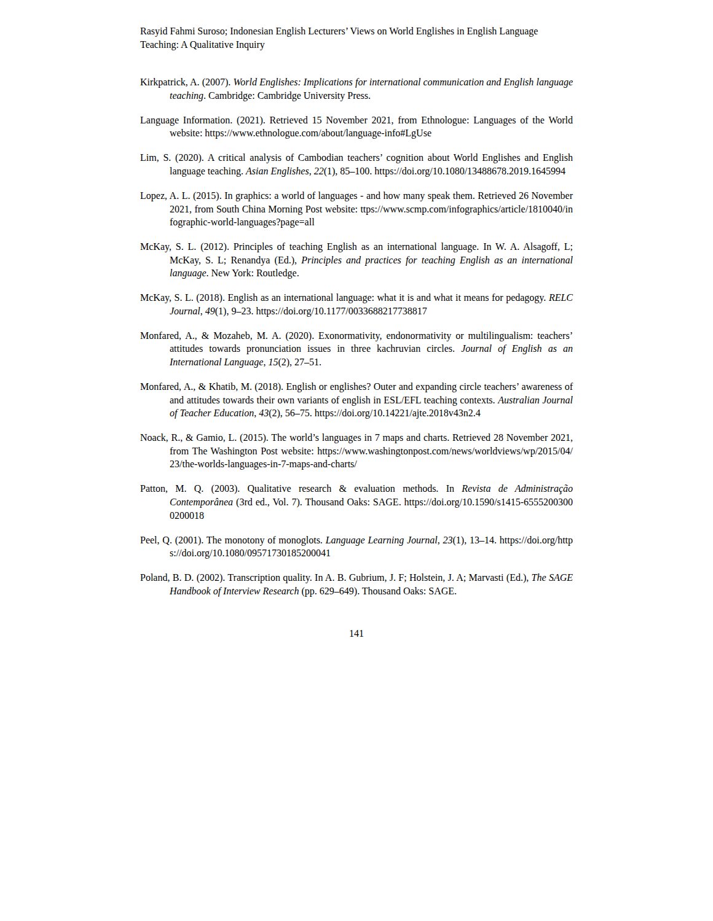Rasyid Fahmi Suroso; Indonesian English Lecturers’ Views on World Englishes in English Language Teaching: A Qualitative Inquiry
Kirkpatrick, A. (2007). World Englishes: Implications for international communication and English language teaching. Cambridge: Cambridge University Press.
Language Information. (2021). Retrieved 15 November 2021, from Ethnologue: Languages of the World website: https://www.ethnologue.com/about/language-info#LgUse
Lim, S. (2020). A critical analysis of Cambodian teachers’ cognition about World Englishes and English language teaching. Asian Englishes, 22(1), 85–100. https://doi.org/10.1080/13488678.2019.1645994
Lopez, A. L. (2015). In graphics: a world of languages - and how many speak them. Retrieved 26 November 2021, from South China Morning Post website: ttps://www.scmp.com/infographics/article/1810040/infographic-world-languages?page=all
McKay, S. L. (2012). Principles of teaching English as an international language. In W. A. Alsagoff, L; McKay, S. L; Renandya (Ed.), Principles and practices for teaching English as an international language. New York: Routledge.
McKay, S. L. (2018). English as an international language: what it is and what it means for pedagogy. RELC Journal, 49(1), 9–23. https://doi.org/10.1177/0033688217738817
Monfared, A., & Mozaheb, M. A. (2020). Exonormativity, endonormativity or multilingualism: teachers’ attitudes towards pronunciation issues in three kachruvian circles. Journal of English as an International Language, 15(2), 27–51.
Monfared, A., & Khatib, M. (2018). English or englishes? Outer and expanding circle teachers’ awareness of and attitudes towards their own variants of english in ESL/EFL teaching contexts. Australian Journal of Teacher Education, 43(2), 56–75. https://doi.org/10.14221/ajte.2018v43n2.4
Noack, R., & Gamio, L. (2015). The world’s languages in 7 maps and charts. Retrieved 28 November 2021, from The Washington Post website: https://www.washingtonpost.com/news/worldviews/wp/2015/04/23/the-worlds-languages-in-7-maps-and-charts/
Patton, M. Q. (2003). Qualitative research & evaluation methods. In Revista de Administração Contemporânea (3rd ed., Vol. 7). Thousand Oaks: SAGE. https://doi.org/10.1590/s1415-65552003000200018
Peel, Q. (2001). The monotony of monoglots. Language Learning Journal, 23(1), 13–14. https://doi.org/https://doi.org/10.1080/09571730185200041
Poland, B. D. (2002). Transcription quality. In A. B. Gubrium, J. F; Holstein, J. A; Marvasti (Ed.), The SAGE Handbook of Interview Research (pp. 629–649). Thousand Oaks: SAGE.
141